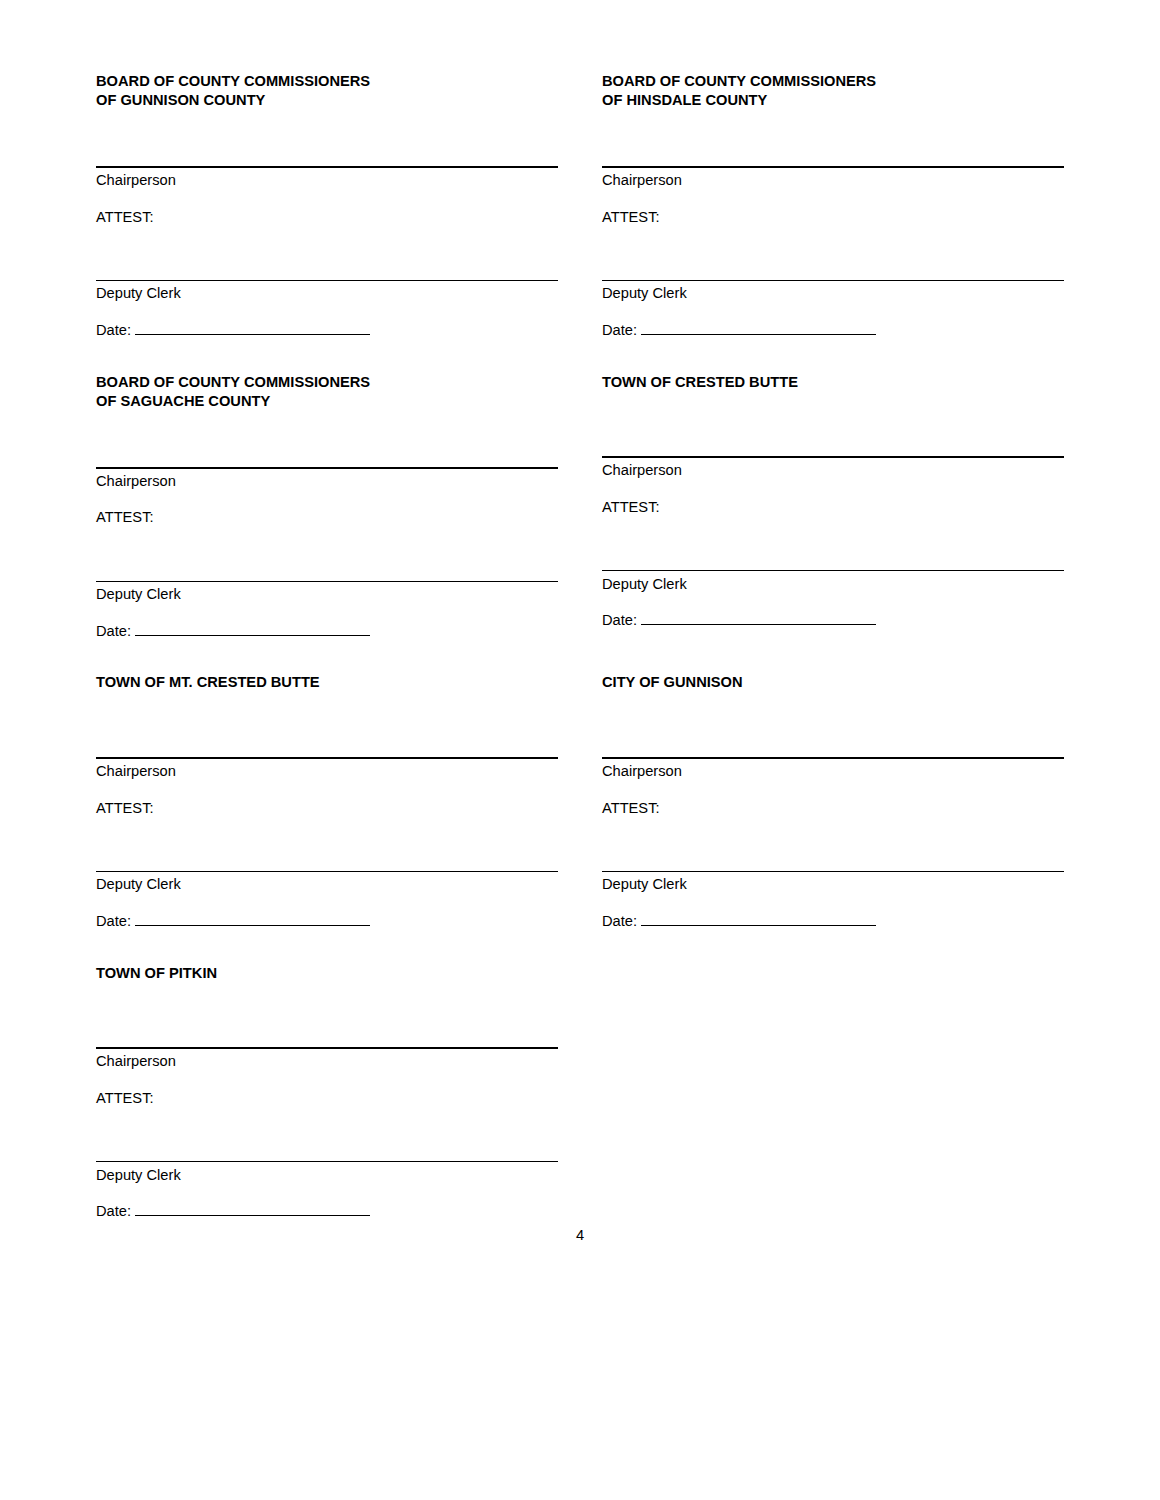| BOARD OF COUNTY COMMISSIONERS OF GUNNISON COUNTY Chairperson ATTEST: Deputy Clerk Date: | BOARD OF COUNTY COMMISSIONERS OF HINSDALE COUNTY Chairperson ATTEST: Deputy Clerk Date: |
| BOARD OF COUNTY COMMISSIONERS OF SAGUACHE COUNTY Chairperson ATTEST: Deputy Clerk Date: | TOWN OF CRESTED BUTTE Chairperson ATTEST: Deputy Clerk Date: |
| TOWN OF MT. CRESTED BUTTE Chairperson ATTEST: Deputy Clerk Date: | CITY OF GUNNISON Chairperson ATTEST: Deputy Clerk Date: |
| TOWN OF PITKIN Chairperson ATTEST: Deputy Clerk Date: | |
4